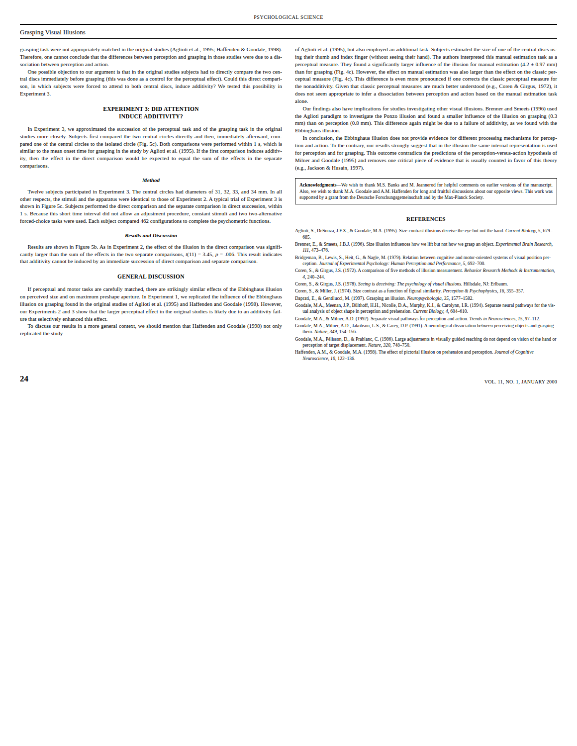PSYCHOLOGICAL SCIENCE
Grasping Visual Illusions
grasping task were not appropriately matched in the original studies (Aglioti et al., 1995; Haffenden & Goodale, 1998). Therefore, one cannot conclude that the differences between perception and grasping in those studies were due to a dissociation between perception and action.
One possible objection to our argument is that in the original studies subjects had to directly compare the two central discs immediately before grasping (this was done as a control for the perceptual effect). Could this direct comparison, in which subjects were forced to attend to both central discs, induce additivity? We tested this possibility in Experiment 3.
EXPERIMENT 3: DID ATTENTION
INDUCE ADDITIVITY?
In Experiment 3, we approximated the succession of the perceptual task and of the grasping task in the original studies more closely. Subjects first compared the two central circles directly and then, immediately afterward, compared one of the central circles to the isolated circle (Fig. 5c). Both comparisons were performed within 1 s, which is similar to the mean onset time for grasping in the study by Aglioti et al. (1995). If the first comparison induces additivity, then the effect in the direct comparison would be expected to equal the sum of the effects in the separate comparisons.
Method
Twelve subjects participated in Experiment 3. The central circles had diameters of 31, 32, 33, and 34 mm. In all other respects, the stimuli and the apparatus were identical to those of Experiment 2. A typical trial of Experiment 3 is shown in Figure 5c. Subjects performed the direct comparison and the separate comparison in direct succession, within 1 s. Because this short time interval did not allow an adjustment procedure, constant stimuli and two two-alternative forced-choice tasks were used. Each subject compared 462 configurations to complete the psychometric functions.
Results and Discussion
Results are shown in Figure 5b. As in Experiment 2, the effect of the illusion in the direct comparison was significantly larger than the sum of the effects in the two separate comparisons, t(11) = 3.45, p = .006. This result indicates that additivity cannot be induced by an immediate succession of direct comparison and separate comparison.
GENERAL DISCUSSION
If perceptual and motor tasks are carefully matched, there are strikingly similar effects of the Ebbinghaus illusion on perceived size and on maximum preshape aperture. In Experiment 1, we replicated the influence of the Ebbinghaus illusion on grasping found in the original studies of Aglioti et al. (1995) and Haffenden and Goodale (1998). However, our Experiments 2 and 3 show that the larger perceptual effect in the original studies is likely due to an additivity failure that selectively enhanced this effect.
To discuss our results in a more general context, we should mention that Haffenden and Goodale (1998) not only replicated the study
of Aglioti et al. (1995), but also employed an additional task. Subjects estimated the size of one of the central discs using their thumb and index finger (without seeing their hand). The authors interpreted this manual estimation task as a perceptual measure. They found a significantly larger influence of the illusion for manual estimation (4.2 ± 0.97 mm) than for grasping (Fig. 4c). However, the effect on manual estimation was also larger than the effect on the classic perceptual measure (Fig. 4c). This difference is even more pronounced if one corrects the classic perceptual measure for the nonadditivity. Given that classic perceptual measures are much better understood (e.g., Coren & Girgus, 1972), it does not seem appropriate to infer a dissociation between perception and action based on the manual estimation task alone.
Our findings also have implications for studies investigating other visual illusions. Brenner and Smeets (1996) used the Aglioti paradigm to investigate the Ponzo illusion and found a smaller influence of the illusion on grasping (0.3 mm) than on perception (0.8 mm). This difference again might be due to a failure of additivity, as we found with the Ebbinghaus illusion.
In conclusion, the Ebbinghaus illusion does not provide evidence for different processing mechanisms for perception and action. To the contrary, our results strongly suggest that in the illusion the same internal representation is used for perception and for grasping. This outcome contradicts the predictions of the perception-versus-action hypothesis of Milner and Goodale (1995) and removes one critical piece of evidence that is usually counted in favor of this theory (e.g., Jackson & Husain, 1997).
Acknowledgments—We wish to thank M.S. Banks and M. Jeannerod for helpful comments on earlier versions of the manuscript. Also, we wish to thank M.A. Goodale and A.M. Haffenden for long and fruitful discussions about our opposite views. This work was supported by a grant from the Deutsche Forschungsgemeinschaft and by the Max-Planck Society.
REFERENCES
Aglioti, S., DeSouza, J.F.X., & Goodale, M.A. (1995). Size-contrast illusions deceive the eye but not the hand. Current Biology, 5, 679–685.
Brenner, E., & Smeets, J.B.J. (1996). Size illusion influences how we lift but not how we grasp an object. Experimental Brain Research, 111, 473–476.
Bridgeman, B., Lewis, S., Heit, G., & Nagle, M. (1979). Relation between cognitive and motor-oriented systems of visual position perception. Journal of Experimental Psychology: Human Perception and Performance, 5, 692–700.
Coren, S., & Girgus, J.S. (1972). A comparison of five methods of illusion measurement. Behavior Research Methods & Instrumentation, 4, 240–244.
Coren, S., & Girgus, J.S. (1978). Seeing is deceiving: The psychology of visual illusions. Hillsdale, NJ: Erlbaum.
Coren, S., & Miller, J. (1974). Size contrast as a function of figural similarity. Perception & Psychophysics, 16, 355–357.
Daprati, E., & Gentilucci, M. (1997). Grasping an illusion. Neuropsychologia, 35, 1577–1582.
Goodale, M.A., Meenan, J.P., Bülthoff, H.H., Nicolle, D.A., Murphy, K.J., & Carolynn, I.R. (1994). Separate neural pathways for the visual analysis of object shape in perception and prehension. Current Biology, 4, 604–610.
Goodale, M.A., & Milner, A.D. (1992). Separate visual pathways for perception and action. Trends in Neurosciences, 15, 97–112.
Goodale, M.A., Milner, A.D., Jakobson, L.S., & Carey, D.P. (1991). A neurological dissociation between perceiving objects and grasping them. Nature, 349, 154–156.
Goodale, M.A., Pélisson, D., & Prablanc, C. (1986). Large adjustments in visually guided reaching do not depend on vision of the hand or perception of target displacement. Nature, 320, 748–750.
Haffenden, A.M., & Goodale, M.A. (1998). The effect of pictorial illusion on prehension and perception. Journal of Cognitive Neuroscience, 10, 122–136.
24
VOL. 11, NO. 1, JANUARY 2000